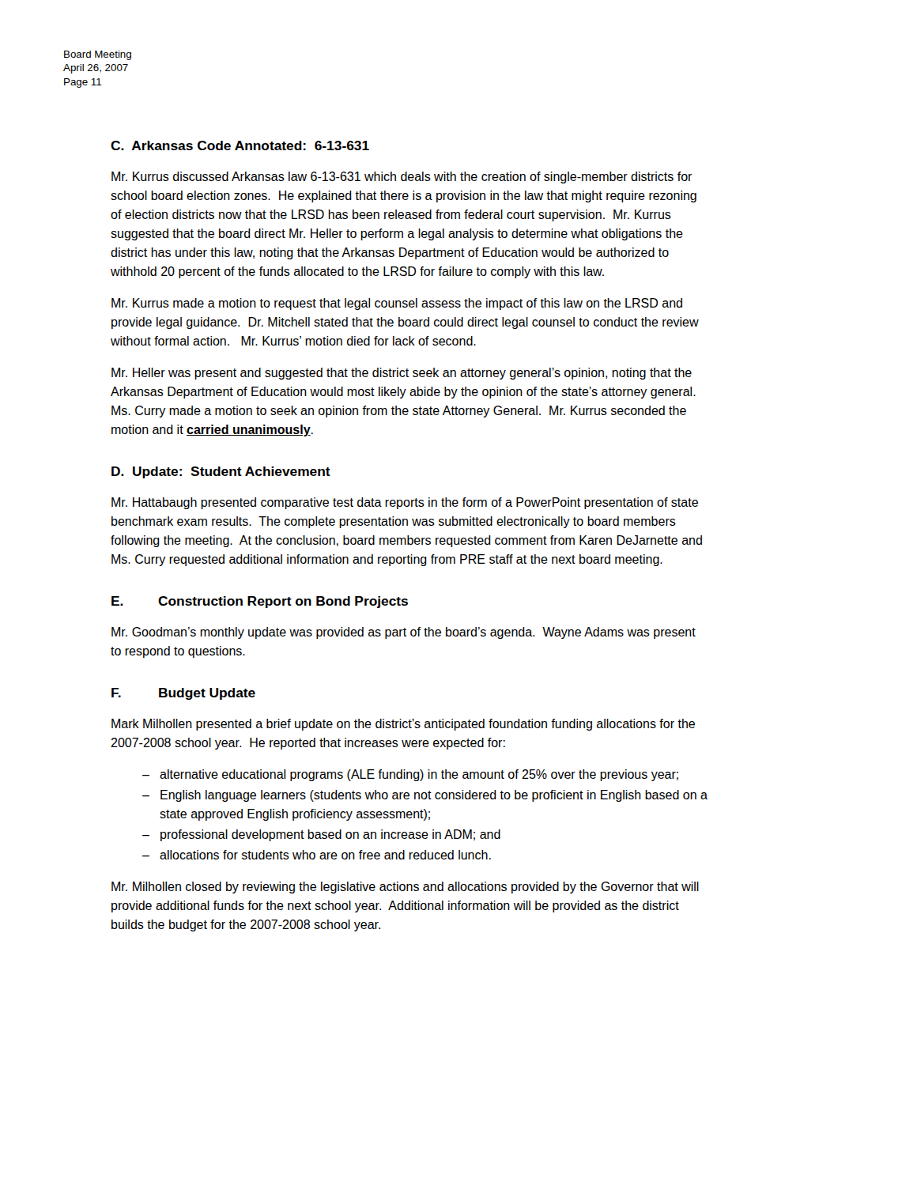Board Meeting
April 26, 2007
Page 11
C. Arkansas Code Annotated: 6-13-631
Mr. Kurrus discussed Arkansas law 6-13-631 which deals with the creation of single-member districts for school board election zones. He explained that there is a provision in the law that might require rezoning of election districts now that the LRSD has been released from federal court supervision. Mr. Kurrus suggested that the board direct Mr. Heller to perform a legal analysis to determine what obligations the district has under this law, noting that the Arkansas Department of Education would be authorized to withhold 20 percent of the funds allocated to the LRSD for failure to comply with this law.
Mr. Kurrus made a motion to request that legal counsel assess the impact of this law on the LRSD and provide legal guidance. Dr. Mitchell stated that the board could direct legal counsel to conduct the review without formal action. Mr. Kurrus’ motion died for lack of second.
Mr. Heller was present and suggested that the district seek an attorney general’s opinion, noting that the Arkansas Department of Education would most likely abide by the opinion of the state’s attorney general. Ms. Curry made a motion to seek an opinion from the state Attorney General. Mr. Kurrus seconded the motion and it carried unanimously.
D. Update: Student Achievement
Mr. Hattabaugh presented comparative test data reports in the form of a PowerPoint presentation of state benchmark exam results. The complete presentation was submitted electronically to board members following the meeting. At the conclusion, board members requested comment from Karen DeJarnette and Ms. Curry requested additional information and reporting from PRE staff at the next board meeting.
E. Construction Report on Bond Projects
Mr. Goodman’s monthly update was provided as part of the board’s agenda. Wayne Adams was present to respond to questions.
F. Budget Update
Mark Milhollen presented a brief update on the district’s anticipated foundation funding allocations for the 2007-2008 school year. He reported that increases were expected for:
alternative educational programs (ALE funding) in the amount of 25% over the previous year;
English language learners (students who are not considered to be proficient in English based on a state approved English proficiency assessment);
professional development based on an increase in ADM; and
allocations for students who are on free and reduced lunch.
Mr. Milhollen closed by reviewing the legislative actions and allocations provided by the Governor that will provide additional funds for the next school year. Additional information will be provided as the district builds the budget for the 2007-2008 school year.